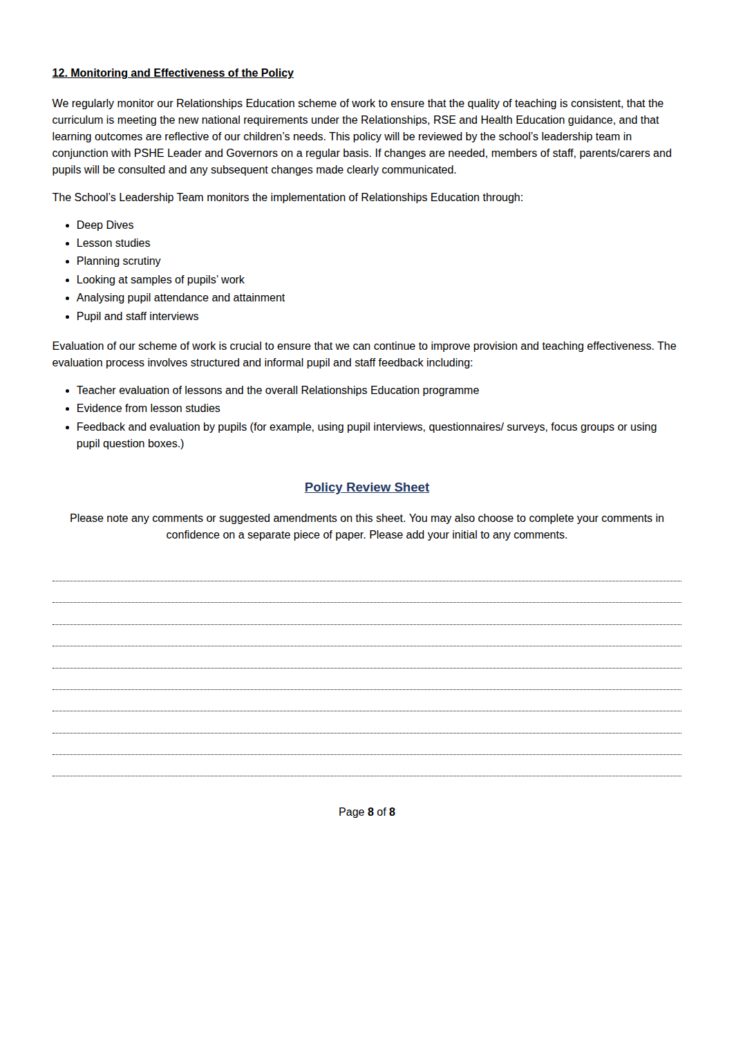12. Monitoring and Effectiveness of the Policy
We regularly monitor our Relationships Education scheme of work to ensure that the quality of teaching is consistent, that the curriculum is meeting the new national requirements under the Relationships, RSE and Health Education guidance, and that learning outcomes are reflective of our children’s needs. This policy will be reviewed by the school’s leadership team in conjunction with PSHE Leader and Governors on a regular basis. If changes are needed, members of staff, parents/carers and pupils will be consulted and any subsequent changes made clearly communicated.
The School’s Leadership Team monitors the implementation of Relationships Education through:
Deep Dives
Lesson studies
Planning scrutiny
Looking at samples of pupils’ work
Analysing pupil attendance and attainment
Pupil and staff interviews
Evaluation of our scheme of work is crucial to ensure that we can continue to improve provision and teaching effectiveness. The evaluation process involves structured and informal pupil and staff feedback including:
Teacher evaluation of lessons and the overall Relationships Education programme
Evidence from lesson studies
Feedback and evaluation by pupils (for example, using pupil interviews, questionnaires/ surveys, focus groups or using pupil question boxes.)
Policy Review Sheet
Please note any comments or suggested amendments on this sheet. You may also choose to complete your comments in confidence on a separate piece of paper. Please add your initial to any comments.
Page 8 of 8